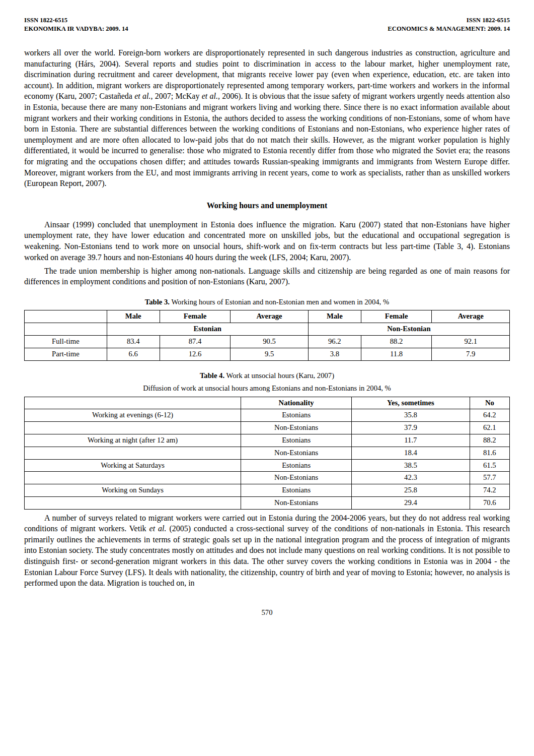ISSN 1822-6515 EKONOMIKA IR VADYBA: 2009. 14
ISSN 1822-6515 ECONOMICS & MANAGEMENT: 2009. 14
workers all over the world. Foreign-born workers are disproportionately represented in such dangerous industries as construction, agriculture and manufacturing (Hárs, 2004). Several reports and studies point to discrimination in access to the labour market, higher unemployment rate, discrimination during recruitment and career development, that migrants receive lower pay (even when experience, education, etc. are taken into account). In addition, migrant workers are disproportionately represented among temporary workers, part-time workers and workers in the informal economy (Karu, 2007; Castañeda et al., 2007; McKay et al., 2006). It is obvious that the issue safety of migrant workers urgently needs attention also in Estonia, because there are many non-Estonians and migrant workers living and working there. Since there is no exact information available about migrant workers and their working conditions in Estonia, the authors decided to assess the working conditions of non-Estonians, some of whom have born in Estonia. There are substantial differences between the working conditions of Estonians and non-Estonians, who experience higher rates of unemployment and are more often allocated to low-paid jobs that do not match their skills. However, as the migrant worker population is highly differentiated, it would be incurred to generalise: those who migrated to Estonia recently differ from those who migrated the Soviet era; the reasons for migrating and the occupations chosen differ; and attitudes towards Russian-speaking immigrants and immigrants from Western Europe differ. Moreover, migrant workers from the EU, and most immigrants arriving in recent years, come to work as specialists, rather than as unskilled workers (European Report, 2007).
Working hours and unemployment
Ainsaar (1999) concluded that unemployment in Estonia does influence the migration. Karu (2007) stated that non-Estonians have higher unemployment rate, they have lower education and concentrated more on unskilled jobs, but the educational and occupational segregation is weakening. Non-Estonians tend to work more on unsocial hours, shift-work and on fix-term contracts but less part-time (Table 3, 4). Estonians worked on average 39.7 hours and non-Estonians 40 hours during the week (LFS, 2004; Karu, 2007).
The trade union membership is higher among non-nationals. Language skills and citizenship are being regarded as one of main reasons for differences in employment conditions and position of non-Estonians (Karu, 2007).
Table 3. Working hours of Estonian and non-Estonian men and women in 2004, %
| | Male | Female | Average | Male | Female | Average |
| | Estonian | Non-Estonian |
| Full-time | 83.4 | 87.4 | 90.5 | 96.2 | 88.2 | 92.1 |
| Part-time | 6.6 | 12.6 | 9.5 | 3.8 | 11.8 | 7.9 |
Table 4. Work at unsocial hours (Karu, 2007)
Diffusion of work at unsocial hours among Estonians and non-Estonians in 2004, %
| | Nationality | Yes, sometimes | No |
| Working at evenings (6-12) | Estonians | 35.8 | 64.2 |
| | Non-Estonians | 37.9 | 62.1 |
| Working at night (after 12 am) | Estonians | 11.7 | 88.2 |
| | Non-Estonians | 18.4 | 81.6 |
| Working at Saturdays | Estonians | 38.5 | 61.5 |
| | Non-Estonians | 42.3 | 57.7 |
| Working on Sundays | Estonians | 25.8 | 74.2 |
| | Non-Estonians | 29.4 | 70.6 |
A number of surveys related to migrant workers were carried out in Estonia during the 2004-2006 years, but they do not address real working conditions of migrant workers. Vetik et al. (2005) conducted a cross-sectional survey of the conditions of non-nationals in Estonia. This research primarily outlines the achievements in terms of strategic goals set up in the national integration program and the process of integration of migrants into Estonian society. The study concentrates mostly on attitudes and does not include many questions on real working conditions. It is not possible to distinguish first- or second-generation migrant workers in this data. The other survey covers the working conditions in Estonia was in 2004 - the Estonian Labour Force Survey (LFS). It deals with nationality, the citizenship, country of birth and year of moving to Estonia; however, no analysis is performed upon the data. Migration is touched on, in
570